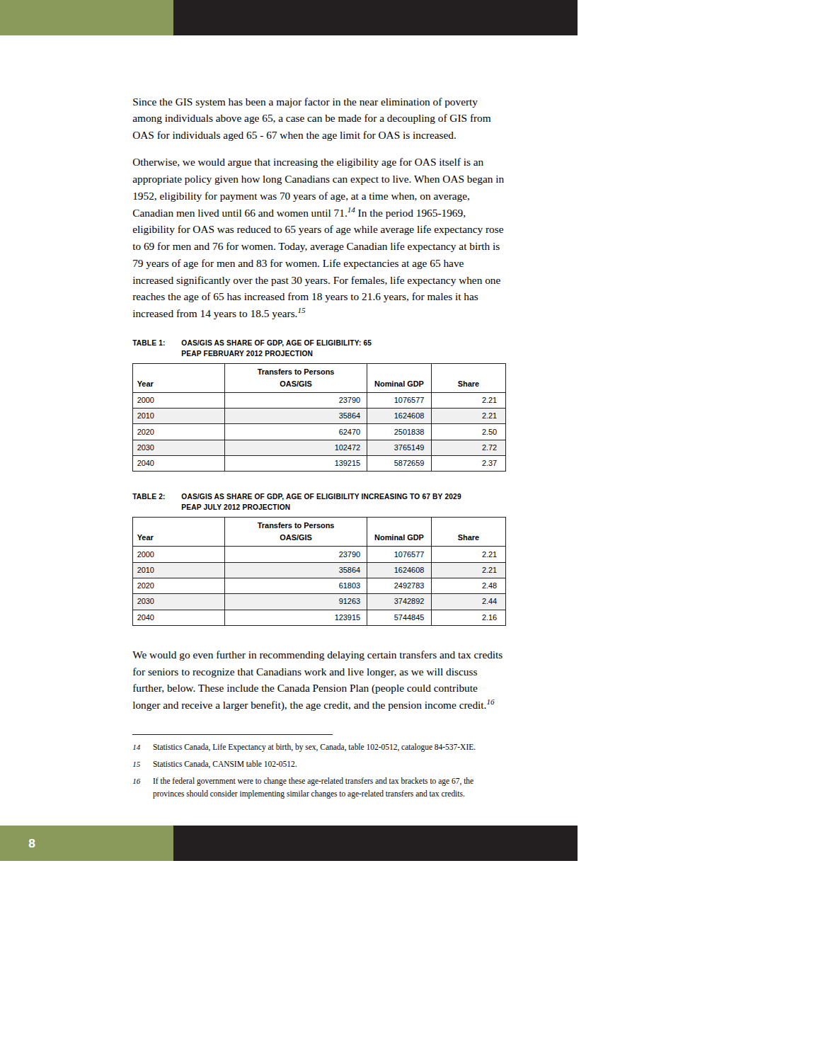Since the GIS system has been a major factor in the near elimination of poverty among individuals above age 65, a case can be made for a decoupling of GIS from OAS for individuals aged 65 - 67 when the age limit for OAS is increased.
Otherwise, we would argue that increasing the eligibility age for OAS itself is an appropriate policy given how long Canadians can expect to live. When OAS began in 1952, eligibility for payment was 70 years of age, at a time when, on average, Canadian men lived until 66 and women until 71.14 In the period 1965-1969, eligibility for OAS was reduced to 65 years of age while average life expectancy rose to 69 for men and 76 for women. Today, average Canadian life expectancy at birth is 79 years of age for men and 83 for women. Life expectancies at age 65 have increased significantly over the past 30 years. For females, life expectancy when one reaches the age of 65 has increased from 18 years to 21.6 years, for males it has increased from 14 years to 18.5 years.15
TABLE 1: OAS/GIS AS SHARE OF GDP, AGE OF ELIGIBILITY: 65
PEAP FEBRUARY 2012 PROJECTION
| Year | Transfers to Persons OAS/GIS | Nominal GDP | Share |
| --- | --- | --- | --- |
| 2000 | 23790 | 1076577 | 2.21 |
| 2010 | 35864 | 1624608 | 2.21 |
| 2020 | 62470 | 2501838 | 2.50 |
| 2030 | 102472 | 3765149 | 2.72 |
| 2040 | 139215 | 5872659 | 2.37 |
TABLE 2: OAS/GIS AS SHARE OF GDP, AGE OF ELIGIBILITY INCREASING TO 67 BY 2029
PEAP JULY 2012 PROJECTION
| Year | Transfers to Persons OAS/GIS | Nominal GDP | Share |
| --- | --- | --- | --- |
| 2000 | 23790 | 1076577 | 2.21 |
| 2010 | 35864 | 1624608 | 2.21 |
| 2020 | 61803 | 2492783 | 2.48 |
| 2030 | 91263 | 3742892 | 2.44 |
| 2040 | 123915 | 5744845 | 2.16 |
We would go even further in recommending delaying certain transfers and tax credits for seniors to recognize that Canadians work and live longer, as we will discuss further, below. These include the Canada Pension Plan (people could contribute longer and receive a larger benefit), the age credit, and the pension income credit.16
14 Statistics Canada, Life Expectancy at birth, by sex, Canada, table 102-0512, catalogue 84-537-XIE.
15 Statistics Canada, CANSIM table 102-0512.
16 If the federal government were to change these age-related transfers and tax brackets to age 67, the provinces should consider implementing similar changes to age-related transfers and tax credits.
8